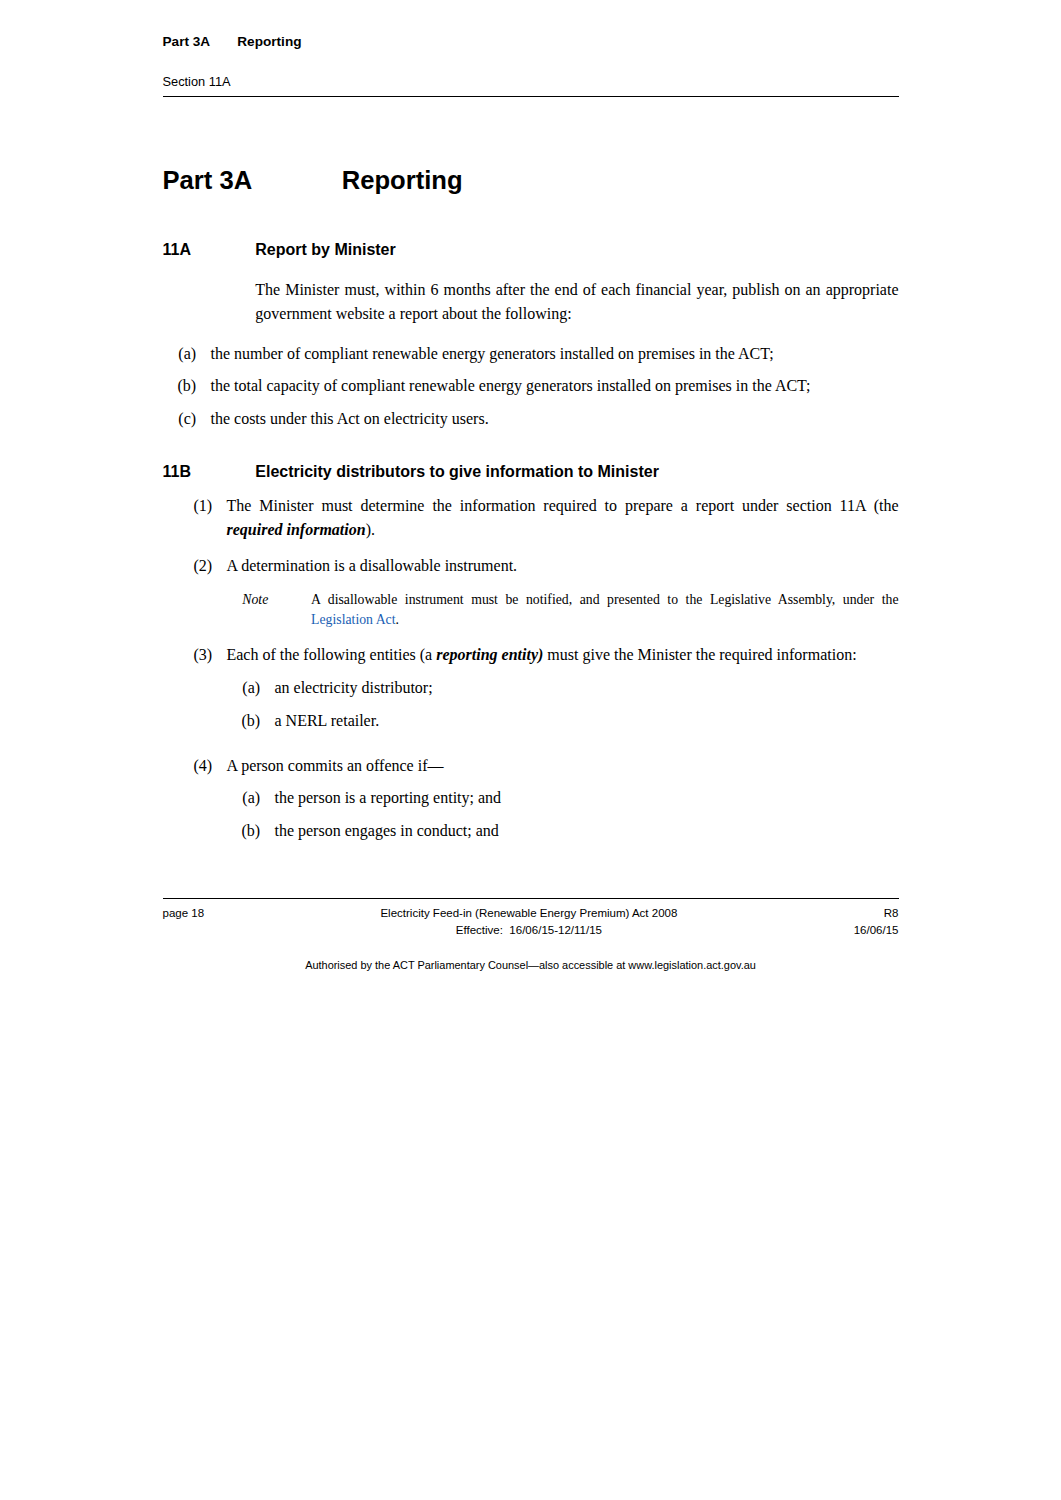Part 3A Reporting
Section 11A
Part 3A Reporting
11A Report by Minister
The Minister must, within 6 months after the end of each financial year, publish on an appropriate government website a report about the following:
(a) the number of compliant renewable energy generators installed on premises in the ACT;
(b) the total capacity of compliant renewable energy generators installed on premises in the ACT;
(c) the costs under this Act on electricity users.
11B Electricity distributors to give information to Minister
(1) The Minister must determine the information required to prepare a report under section 11A (the required information).
(2) A determination is a disallowable instrument.
Note A disallowable instrument must be notified, and presented to the Legislative Assembly, under the Legislation Act.
(3) Each of the following entities (a reporting entity) must give the Minister the required information:
(a) an electricity distributor;
(b) a NERL retailer.
(4) A person commits an offence if—
(a) the person is a reporting entity; and
(b) the person engages in conduct; and
page 18
Electricity Feed-in (Renewable Energy Premium) Act 2008
Effective: 16/06/15-12/11/15
R8
16/06/15
Authorised by the ACT Parliamentary Counsel—also accessible at www.legislation.act.gov.au